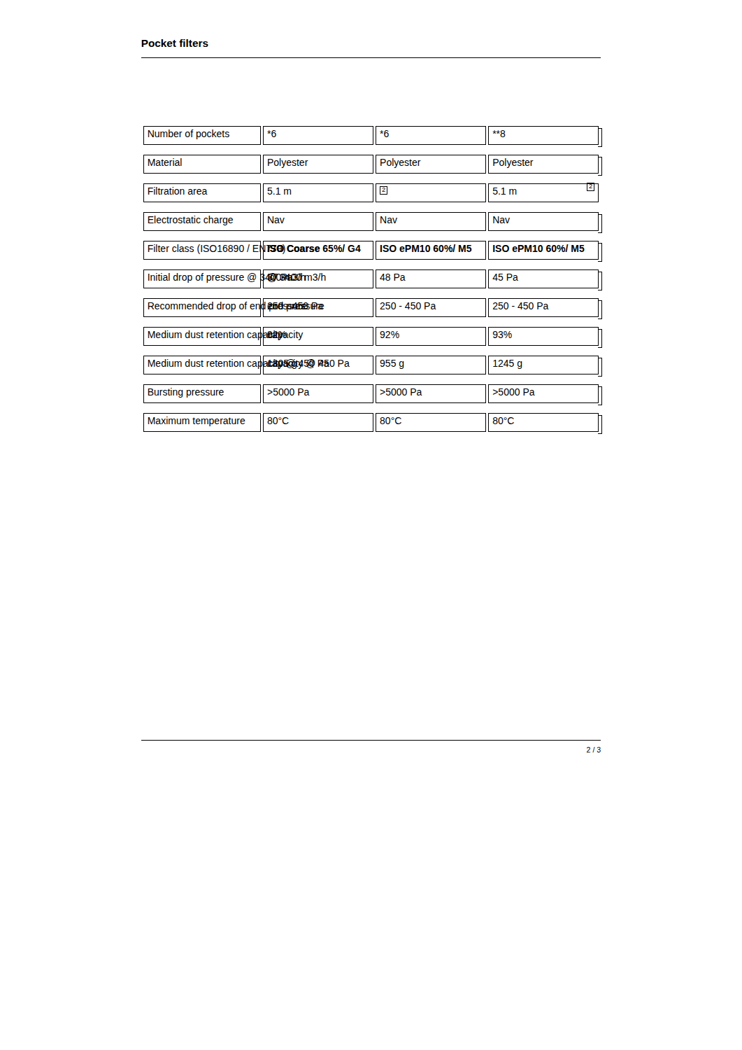Pocket filters
| Number of pockets | *6 | *6 | **8 |
| Material | Polyester | Polyester | Polyester |
| Filtration area | 5.1 m | 2 | 5.1 m 2 |
| Electrostatic charge | Nav | Nav | Nav |
| Filter class (ISO16890 / EN779) | ISO Coarse ISO Coarse 65%/ G4 | ISO ePM10 60%/ M5 | ISO ePM10 60%/ M5 |
| Initial drop of pressure @ 3400 m3/h | @ 3400 m3/h 37 Pa | 48 Pa | 45 Pa |
| Recommended drop of end pressure | end pressure 250 - 450 Pa | 250 - 450 Pa | 250 - 450 Pa |
| Medium dust retention capacity | capacity 92% | 92% | 93% |
| Medium dust retention capacity @ 450 Pa | capacity @ 450 Pa 1305 g | 955 g | 1245 g |
| Bursting pressure | >5000 Pa | >5000 Pa | >5000 Pa |
| Maximum temperature | 80°C | 80°C | 80°C |
2 / 3